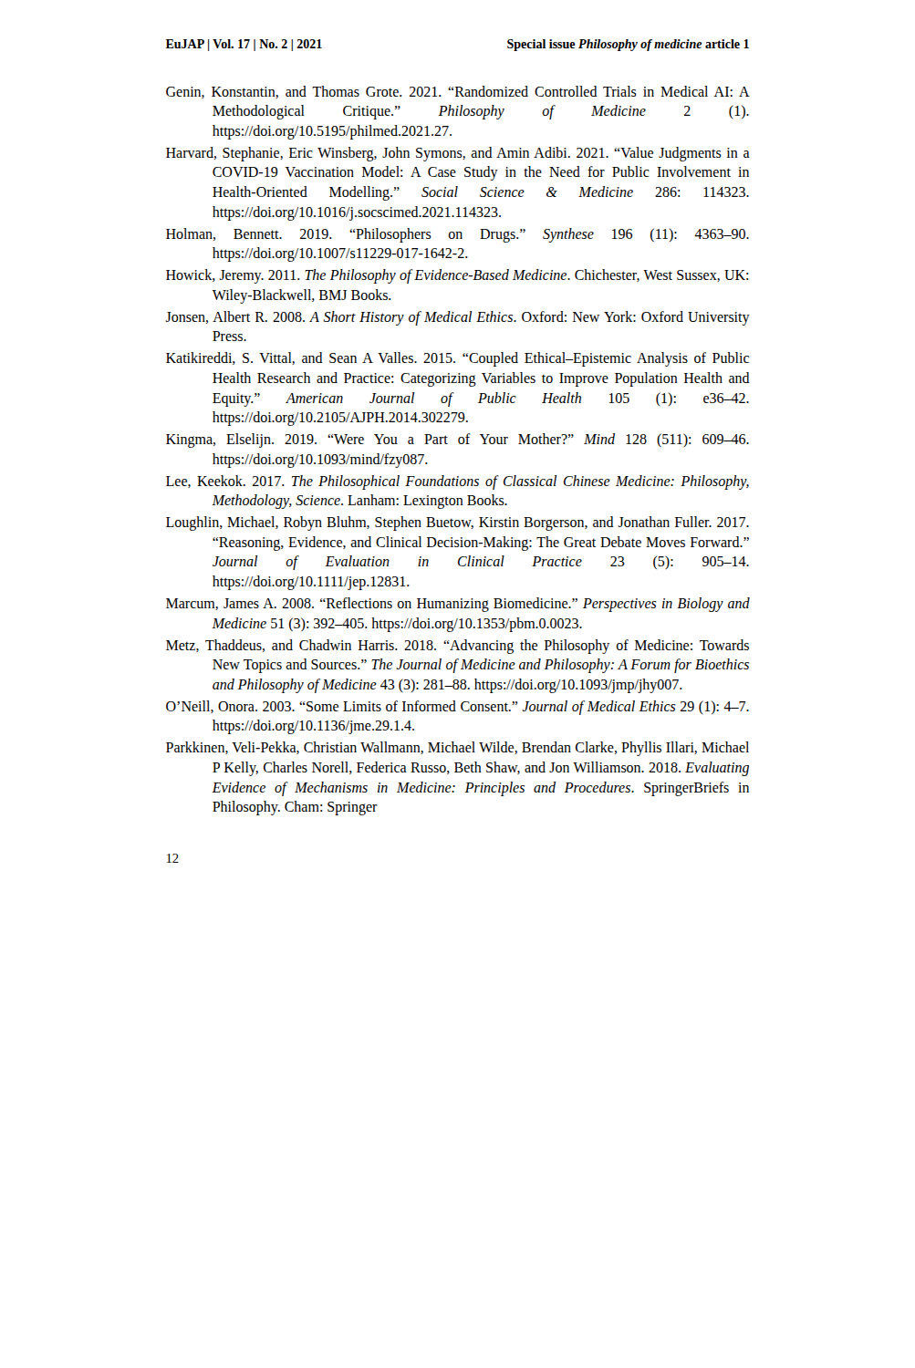EuJAP | Vol. 17 | No. 2 | 2021 Special issue Philosophy of medicine article 1
Genin, Konstantin, and Thomas Grote. 2021. “Randomized Controlled Trials in Medical AI: A Methodological Critique.” Philosophy of Medicine 2 (1). https://doi.org/10.5195/philmed.2021.27.
Harvard, Stephanie, Eric Winsberg, John Symons, and Amin Adibi. 2021. “Value Judgments in a COVID-19 Vaccination Model: A Case Study in the Need for Public Involvement in Health-Oriented Modelling.” Social Science & Medicine 286: 114323. https://doi.org/10.1016/j.socscimed.2021.114323.
Holman, Bennett. 2019. “Philosophers on Drugs.” Synthese 196 (11): 4363–90. https://doi.org/10.1007/s11229-017-1642-2.
Howick, Jeremy. 2011. The Philosophy of Evidence-Based Medicine. Chichester, West Sussex, UK: Wiley-Blackwell, BMJ Books.
Jonsen, Albert R. 2008. A Short History of Medical Ethics. Oxford: New York: Oxford University Press.
Katikireddi, S. Vittal, and Sean A Valles. 2015. “Coupled Ethical–Epistemic Analysis of Public Health Research and Practice: Categorizing Variables to Improve Population Health and Equity.” American Journal of Public Health 105 (1): e36–42. https://doi.org/10.2105/AJPH.2014.302279.
Kingma, Elselijn. 2019. “Were You a Part of Your Mother?” Mind 128 (511): 609–46. https://doi.org/10.1093/mind/fzy087.
Lee, Keekok. 2017. The Philosophical Foundations of Classical Chinese Medicine: Philosophy, Methodology, Science. Lanham: Lexington Books.
Loughlin, Michael, Robyn Bluhm, Stephen Buetow, Kirstin Borgerson, and Jonathan Fuller. 2017. “Reasoning, Evidence, and Clinical Decision-Making: The Great Debate Moves Forward.” Journal of Evaluation in Clinical Practice 23 (5): 905–14. https://doi.org/10.1111/jep.12831.
Marcum, James A. 2008. “Reflections on Humanizing Biomedicine.” Perspectives in Biology and Medicine 51 (3): 392–405. https://doi.org/10.1353/pbm.0.0023.
Metz, Thaddeus, and Chadwin Harris. 2018. “Advancing the Philosophy of Medicine: Towards New Topics and Sources.” The Journal of Medicine and Philosophy: A Forum for Bioethics and Philosophy of Medicine 43 (3): 281–88. https://doi.org/10.1093/jmp/jhy007.
O’Neill, Onora. 2003. “Some Limits of Informed Consent.” Journal of Medical Ethics 29 (1): 4–7. https://doi.org/10.1136/jme.29.1.4.
Parkkinen, Veli-Pekka, Christian Wallmann, Michael Wilde, Brendan Clarke, Phyllis Illari, Michael P Kelly, Charles Norell, Federica Russo, Beth Shaw, and Jon Williamson. 2018. Evaluating Evidence of Mechanisms in Medicine: Principles and Procedures. SpringerBriefs in Philosophy. Cham: Springer
12